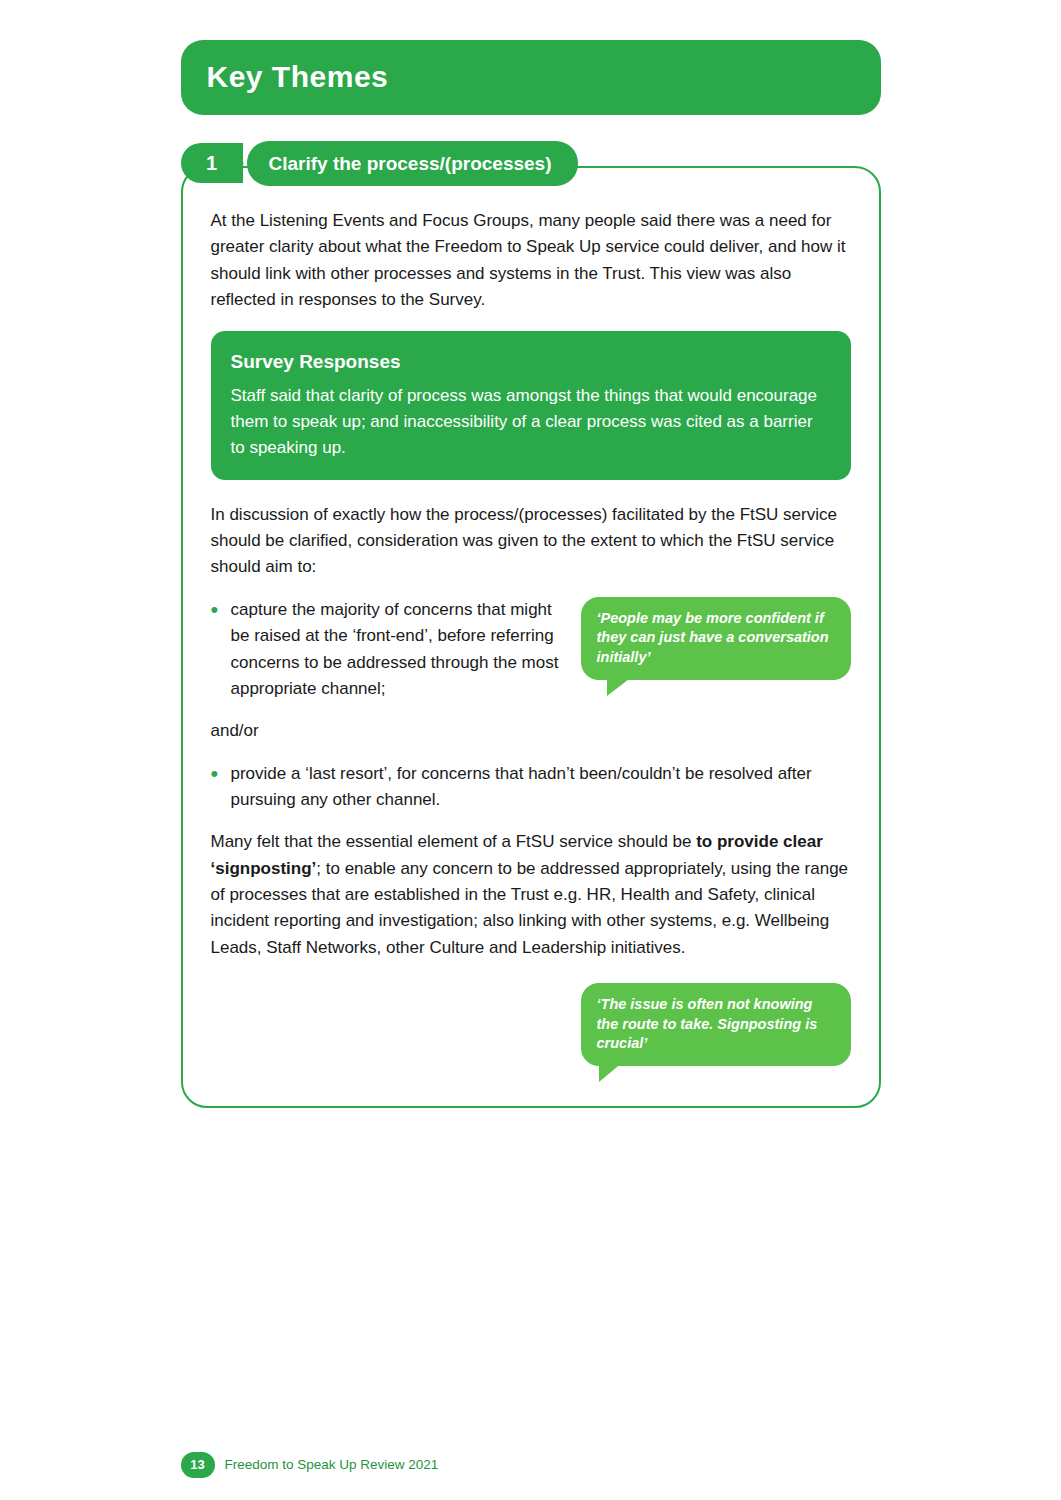Key Themes
1
Clarify the process/(processes)
At the Listening Events and Focus Groups, many people said there was a need for greater clarity about what the Freedom to Speak Up service could deliver, and how it should link with other processes and systems in the Trust. This view was also reflected in responses to the Survey.
Survey Responses
Staff said that clarity of process was amongst the things that would encourage them to speak up; and inaccessibility of a clear process was cited as a barrier to speaking up.
In discussion of exactly how the process/(processes) facilitated by the FtSU service should be clarified, consideration was given to the extent to which the FtSU service should aim to:
‘People may be more confident if they can just have a conversation initially’
capture the majority of concerns that might be raised at the ‘front-end’, before referring concerns to be addressed through the most appropriate channel;
and/or
provide a ‘last resort’, for concerns that hadn’t been/couldn’t be resolved after pursuing any other channel.
Many felt that the essential element of a FtSU service should be to provide clear ‘signposting’; to enable any concern to be addressed appropriately, using the range of processes that are established in the Trust e.g. HR, Health and Safety, clinical incident reporting and investigation; also linking with other systems, e.g. Wellbeing Leads, Staff Networks, other Culture and Leadership initiatives.
‘The issue is often not knowing the route to take. Signposting is crucial’
13 Freedom to Speak Up Review 2021